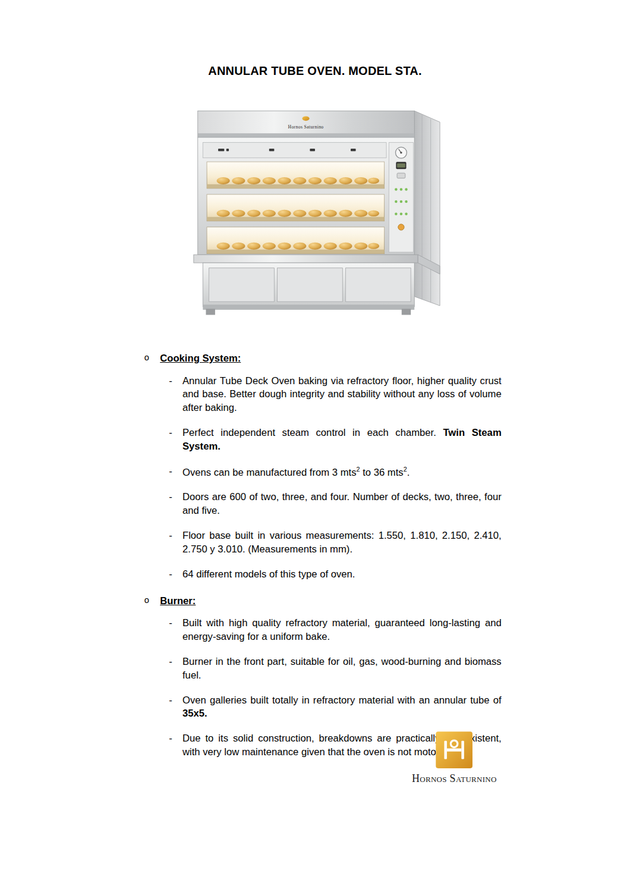ANNULAR TUBE OVEN. MODEL STA.
Hornos Saturnino
Cooking System:
Annular Tube Deck Oven baking via refractory floor, higher quality crust and base. Better dough integrity and stability without any loss of volume after baking.
Perfect independent steam control in each chamber. Twin Steam System.
Ovens can be manufactured from 3 mts2 to 36 mts2.
Doors are 600 of two, three, and four. Number of decks, two, three, four and five.
Floor base built in various measurements: 1.550, 1.810, 2.150, 2.410, 2.750 y 3.010. (Measurements in mm).
64 different models of this type of oven.
Burner:
Built with high quality refractory material, guaranteed long-lasting and energy-saving for a uniform bake.
Burner in the front part, suitable for oil, gas, wood-burning and biomass fuel.
Oven galleries built totally in refractory material with an annular tube of 35x5.
Due to its solid construction, breakdowns are practically non-existent, with very low maintenance given that the oven is not motorized.
Hornos Saturnino